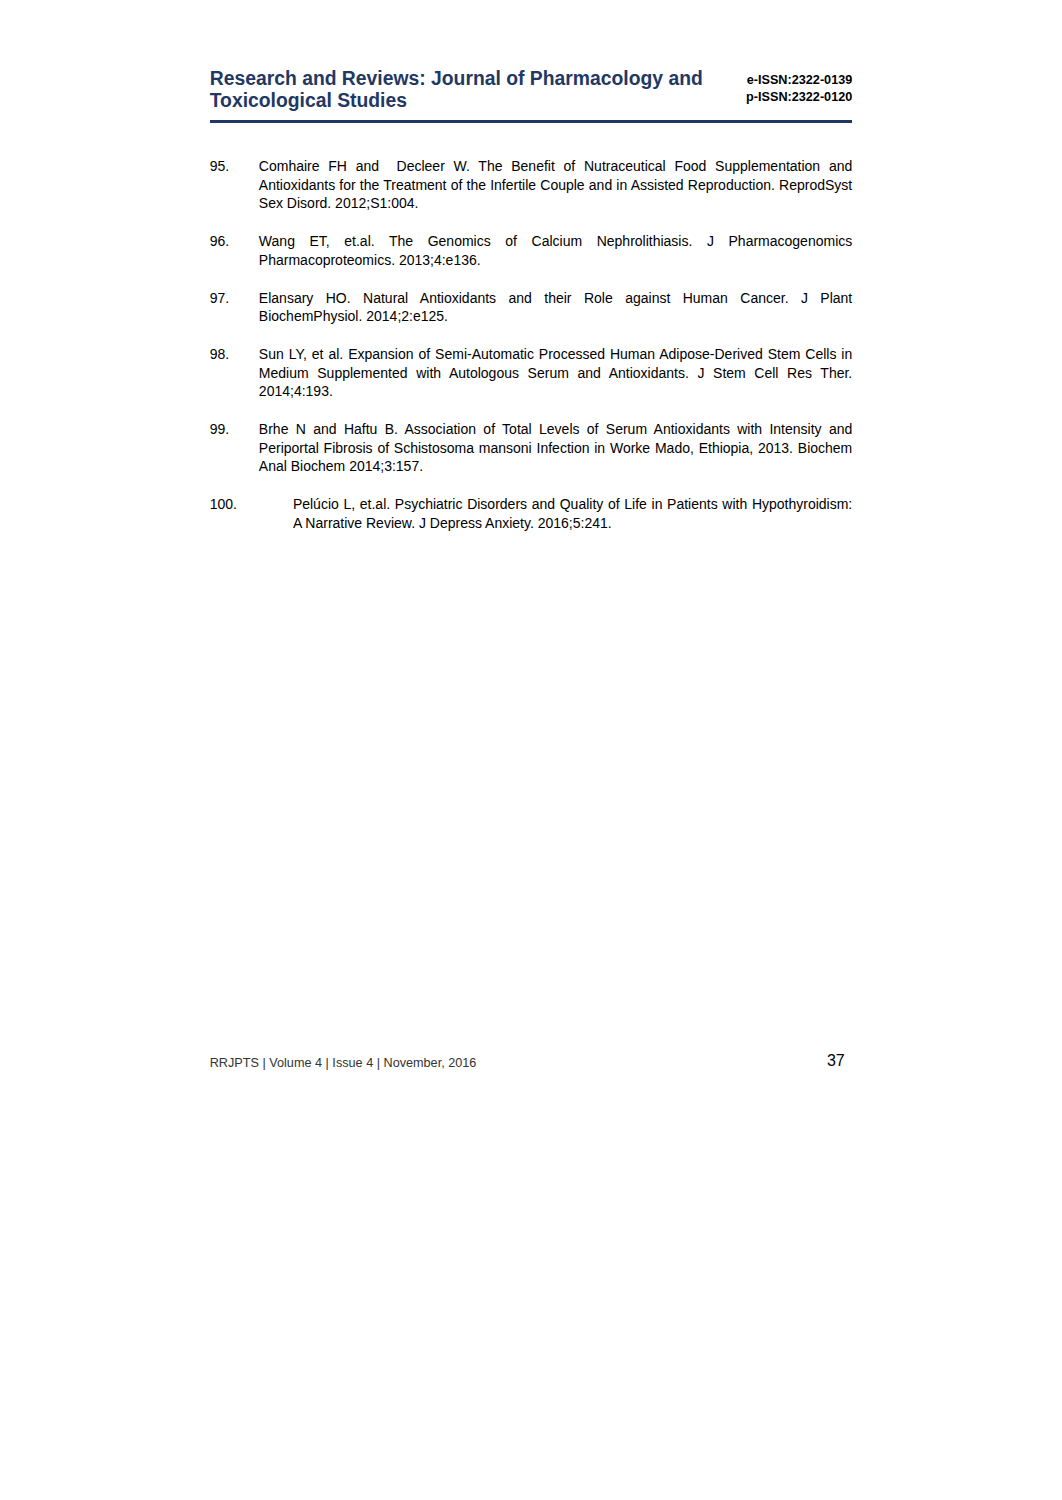Research and Reviews: Journal of Pharmacology and Toxicological Studies
e-ISSN:2322-0139
p-ISSN:2322-0120
95. Comhaire FH and Decleer W. The Benefit of Nutraceutical Food Supplementation and Antioxidants for the Treatment of the Infertile Couple and in Assisted Reproduction. ReprodSyst Sex Disord. 2012;S1:004.
96. Wang ET, et.al. The Genomics of Calcium Nephrolithiasis. J Pharmacogenomics Pharmacoproteomics. 2013;4:e136.
97. Elansary HO. Natural Antioxidants and their Role against Human Cancer. J Plant BiochemPhysiol. 2014;2:e125.
98. Sun LY, et al. Expansion of Semi-Automatic Processed Human Adipose-Derived Stem Cells in Medium Supplemented with Autologous Serum and Antioxidants. J Stem Cell Res Ther. 2014;4:193.
99. Brhe N and Haftu B. Association of Total Levels of Serum Antioxidants with Intensity and Periportal Fibrosis of Schistosoma mansoni Infection in Worke Mado, Ethiopia, 2013. Biochem Anal Biochem 2014;3:157.
100. Pelúcio L, et.al. Psychiatric Disorders and Quality of Life in Patients with Hypothyroidism: A Narrative Review. J Depress Anxiety. 2016;5:241.
RRJPTS | Volume 4 | Issue 4 | November, 2016
37